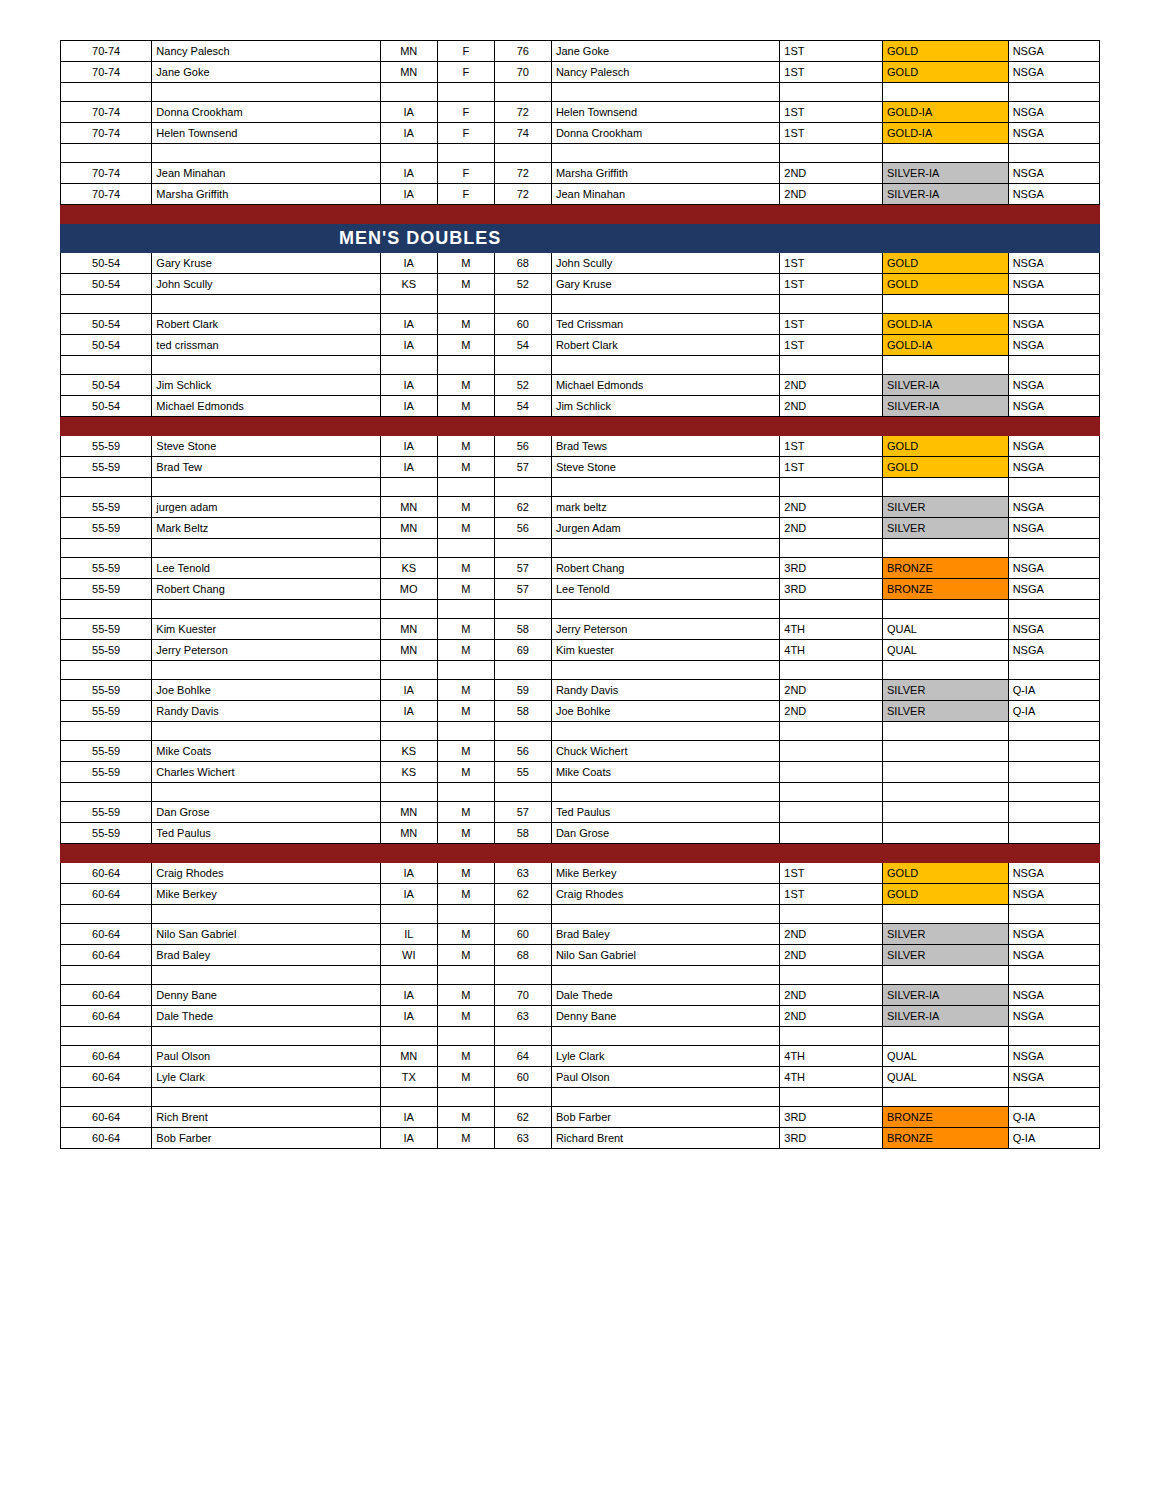| 70-74 | Nancy Palesch | MN | F | 76 | Jane Goke | 1ST | GOLD | NSGA |
| 70-74 | Jane Goke | MN | F | 70 | Nancy Palesch | 1ST | GOLD | NSGA |
| 70-74 | Donna Crookham | IA | F | 72 | Helen Townsend | 1ST | GOLD-IA | NSGA |
| 70-74 | Helen Townsend | IA | F | 74 | Donna Crookham | 1ST | GOLD-IA | NSGA |
| 70-74 | Jean Minahan | IA | F | 72 | Marsha Griffith | 2ND | SILVER-IA | NSGA |
| 70-74 | Marsha Griffith | IA | F | 72 | Jean Minahan | 2ND | SILVER-IA | NSGA |
| MEN'S DOUBLES | | | |
| 50-54 | Gary Kruse | IA | M | 68 | John Scully | 1ST | GOLD | NSGA |
| 50-54 | John Scully | KS | M | 52 | Gary Kruse | 1ST | GOLD | NSGA |
| 50-54 | Robert Clark | IA | M | 60 | Ted Crissman | 1ST | GOLD-IA | NSGA |
| 50-54 | ted crissman | IA | M | 54 | Robert Clark | 1ST | GOLD-IA | NSGA |
| 50-54 | Jim Schlick | IA | M | 52 | Michael Edmonds | 2ND | SILVER-IA | NSGA |
| 50-54 | Michael Edmonds | IA | M | 54 | Jim Schlick | 2ND | SILVER-IA | NSGA |
| 55-59 | Steve Stone | IA | M | 56 | Brad Tews | 1ST | GOLD | NSGA |
| 55-59 | Brad Tew | IA | M | 57 | Steve Stone | 1ST | GOLD | NSGA |
| 55-59 | jurgen adam | MN | M | 62 | mark beltz | 2ND | SILVER | NSGA |
| 55-59 | Mark Beltz | MN | M | 56 | Jurgen Adam | 2ND | SILVER | NSGA |
| 55-59 | Lee Tenold | KS | M | 57 | Robert Chang | 3RD | BRONZE | NSGA |
| 55-59 | Robert Chang | MO | M | 57 | Lee Tenold | 3RD | BRONZE | NSGA |
| 55-59 | Kim Kuester | MN | M | 58 | Jerry Peterson | 4TH | QUAL | NSGA |
| 55-59 | Jerry Peterson | MN | M | 69 | Kim kuester | 4TH | QUAL | NSGA |
| 55-59 | Joe Bohlke | IA | M | 59 | Randy Davis | 2ND | SILVER | Q-IA |
| 55-59 | Randy Davis | IA | M | 58 | Joe Bohlke | 2ND | SILVER | Q-IA |
| 55-59 | Mike Coats | KS | M | 56 | Chuck Wichert | | | |
| 55-59 | Charles Wichert | KS | M | 55 | Mike Coats | | | |
| 55-59 | Dan Grose | MN | M | 57 | Ted Paulus | | | |
| 55-59 | Ted Paulus | MN | M | 58 | Dan Grose | | | |
| 60-64 | Craig Rhodes | IA | M | 63 | Mike Berkey | 1ST | GOLD | NSGA |
| 60-64 | Mike Berkey | IA | M | 62 | Craig Rhodes | 1ST | GOLD | NSGA |
| 60-64 | Nilo San Gabriel | IL | M | 60 | Brad Baley | 2ND | SILVER | NSGA |
| 60-64 | Brad Baley | WI | M | 68 | Nilo San Gabriel | 2ND | SILVER | NSGA |
| 60-64 | Denny Bane | IA | M | 70 | Dale Thede | 2ND | SILVER-IA | NSGA |
| 60-64 | Dale Thede | IA | M | 63 | Denny Bane | 2ND | SILVER-IA | NSGA |
| 60-64 | Paul Olson | MN | M | 64 | Lyle Clark | 4TH | QUAL | NSGA |
| 60-64 | Lyle Clark | TX | M | 60 | Paul Olson | 4TH | QUAL | NSGA |
| 60-64 | Rich Brent | IA | M | 62 | Bob Farber | 3RD | BRONZE | Q-IA |
| 60-64 | Bob Farber | IA | M | 63 | Richard Brent | 3RD | BRONZE | Q-IA |